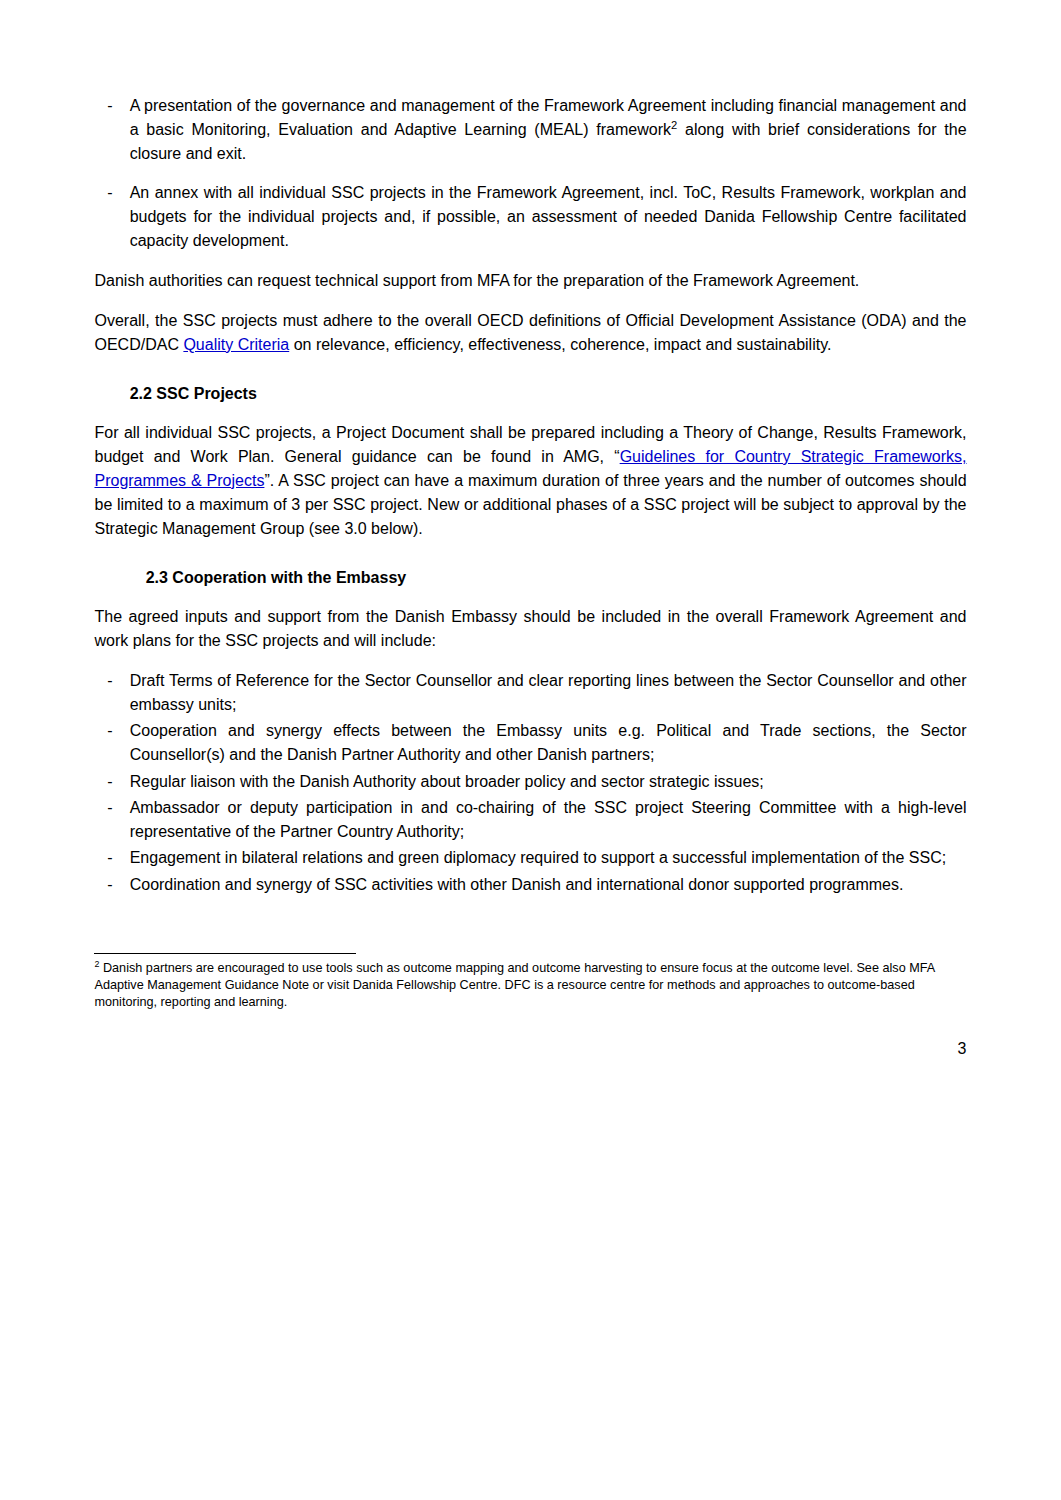A presentation of the governance and management of the Framework Agreement including financial management and a basic Monitoring, Evaluation and Adaptive Learning (MEAL) framework2 along with brief considerations for the closure and exit.
An annex with all individual SSC projects in the Framework Agreement, incl. ToC, Results Framework, workplan and budgets for the individual projects and, if possible, an assessment of needed Danida Fellowship Centre facilitated capacity development.
Danish authorities can request technical support from MFA for the preparation of the Framework Agreement.
Overall, the SSC projects must adhere to the overall OECD definitions of Official Development Assistance (ODA) and the OECD/DAC Quality Criteria on relevance, efficiency, effectiveness, coherence, impact and sustainability.
2.2 SSC Projects
For all individual SSC projects, a Project Document shall be prepared including a Theory of Change, Results Framework, budget and Work Plan. General guidance can be found in AMG, “Guidelines for Country Strategic Frameworks, Programmes & Projects”. A SSC project can have a maximum duration of three years and the number of outcomes should be limited to a maximum of 3 per SSC project. New or additional phases of a SSC project will be subject to approval by the Strategic Management Group (see 3.0 below).
2.3 Cooperation with the Embassy
The agreed inputs and support from the Danish Embassy should be included in the overall Framework Agreement and work plans for the SSC projects and will include:
Draft Terms of Reference for the Sector Counsellor and clear reporting lines between the Sector Counsellor and other embassy units;
Cooperation and synergy effects between the Embassy units e.g. Political and Trade sections, the Sector Counsellor(s) and the Danish Partner Authority and other Danish partners;
Regular liaison with the Danish Authority about broader policy and sector strategic issues;
Ambassador or deputy participation in and co-chairing of the SSC project Steering Committee with a high-level representative of the Partner Country Authority;
Engagement in bilateral relations and green diplomacy required to support a successful implementation of the SSC;
Coordination and synergy of SSC activities with other Danish and international donor supported programmes.
2 Danish partners are encouraged to use tools such as outcome mapping and outcome harvesting to ensure focus at the outcome level. See also MFA Adaptive Management Guidance Note or visit Danida Fellowship Centre. DFC is a resource centre for methods and approaches to outcome-based monitoring, reporting and learning.
3